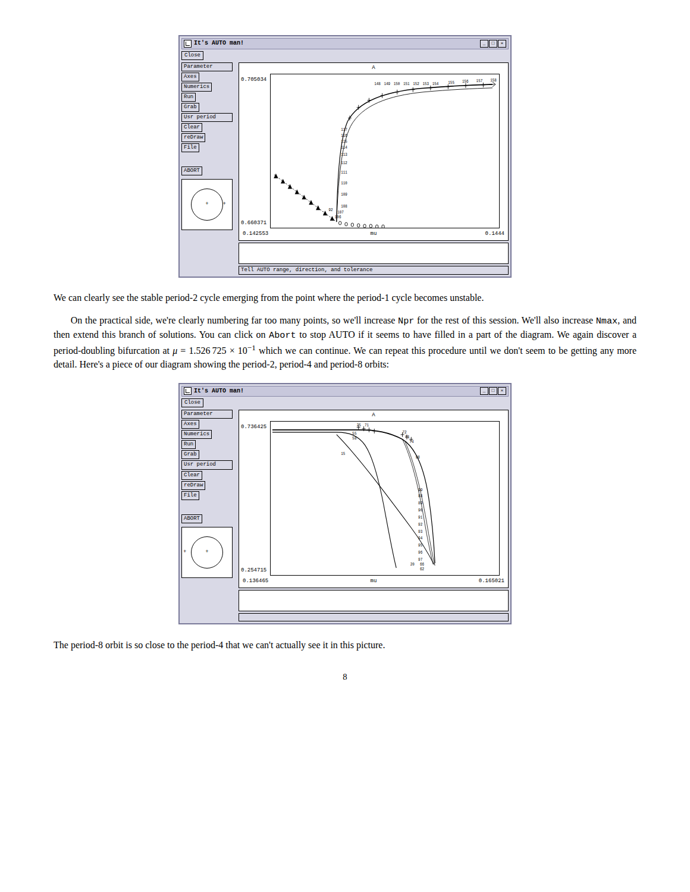It's AUTO man!
_□×
Close
Parameter
Axes
Numerics
Run
Grab
Usr period
Clear
reDraw
File
ABORT
+
+
A
0.705034
0.660371
0.142553
mu
0.1444
117 116 115 114 113 112 111 110 109 108 107 106 92 148 149 150 151 152 153 154 155 156 157 158
Tell AUTO range, direction, and tolerance
We can clearly see the stable period-2 cycle emerging from the point where the period-1 cycle becomes unstable.
On the practical side, we're clearly numbering far too many points, so we'll increase Npr for the rest of this session. We'll also increase Nmax, and then extend this branch of solutions. You can click on Abort to stop AUTO if it seems to have filled in a part of the diagram. We again discover a period-doubling bifurcation at μ = 1.526 725 × 10−1 which we can continue. We can repeat this procedure until we don't seem to be getting any more detail. Here's a piece of our diagram showing the period-2, period-4 and period-8 orbits:
It's AUTO man!
_□×
Close
Parameter
Axes
Numerics
Run
Grab
Usr period
Clear
reDraw
File
ABORT
+
+
A
0.736425
0.254715
0.136465
mu
0.165021
25 71 55 58 15 72 73 74 98 99 88 89 90 91 92 93 94 95 96 97 20 66 62
The period-8 orbit is so close to the period-4 that we can't actually see it in this picture.
8